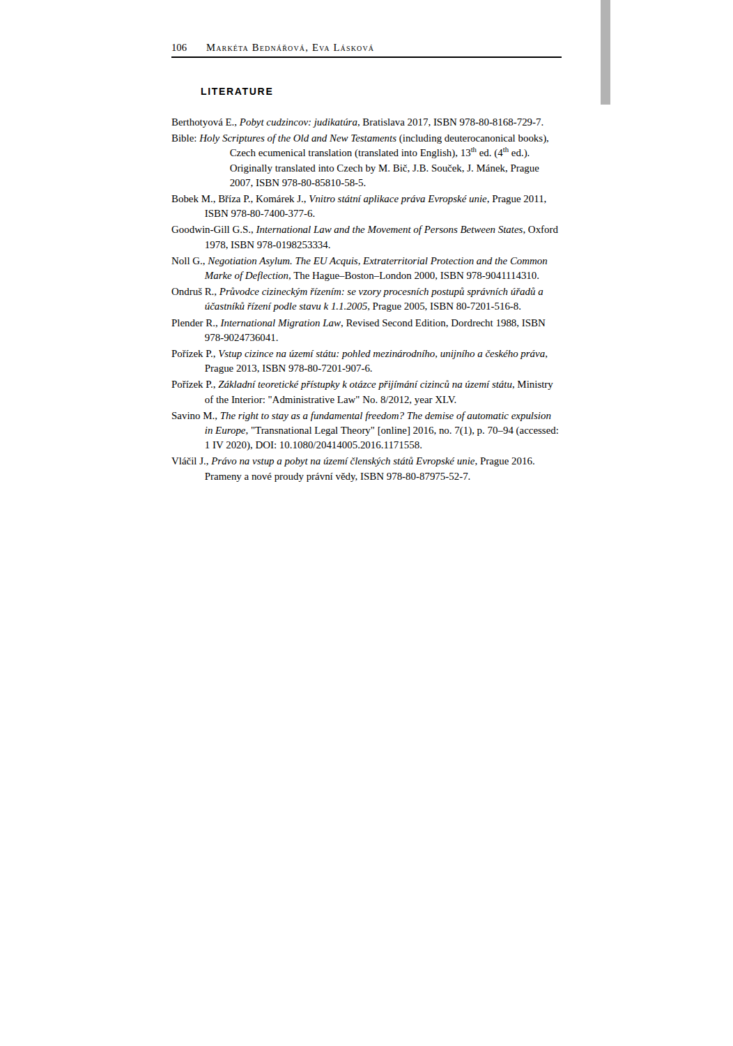106 Markéta Bednářová, Eva Lásková
LITERATURE
Berthotyová E., Pobyt cudzincov: judikatúra, Bratislava 2017, ISBN 978-80-8168-729-7.
Bible: Holy Scriptures of the Old and New Testaments (including deuterocanonical books), Czech ecumenical translation (translated into English), 13th ed. (4th ed.). Originally translated into Czech by M. Bič, J.B. Souček, J. Mánek, Prague 2007, ISBN 978-80-85810-58-5.
Bobek M., Bříza P., Komárek J., Vnitro státní aplikace práva Evropské unie, Prague 2011, ISBN 978-80-7400-377-6.
Goodwin-Gill G.S., International Law and the Movement of Persons Between States, Oxford 1978, ISBN 978-0198253334.
Noll G., Negotiation Asylum. The EU Acquis, Extraterritorial Protection and the Common Marke of Deflection, The Hague–Boston–London 2000, ISBN 978-9041114310.
Ondruš R., Průvodce cizineckým řízením: se vzory procesních postupů správních úřadů a účastníků řízení podle stavu k 1.1.2005, Prague 2005, ISBN 80-7201-516-8.
Plender R., International Migration Law, Revised Second Edition, Dordrecht 1988, ISBN 978-9024736041.
Pořízek P., Vstup cizince na území státu: pohled mezinárodního, unijního a českého práva, Prague 2013, ISBN 978-80-7201-907-6.
Pořízek P., Základní teoretické přístupky k otázce přijímání cizinců na území státu, Ministry of the Interior: "Administrative Law" No. 8/2012, year XLV.
Savino M., The right to stay as a fundamental freedom? The demise of automatic expulsion in Europe, "Transnational Legal Theory" [online] 2016, no. 7(1), p. 70–94 (accessed: 1 IV 2020), DOI: 10.1080/20414005.2016.1171558.
Vláčil J., Právo na vstup a pobyt na území členských států Evropské unie, Prague 2016. Prameny a nové proudy právní vědy, ISBN 978-80-87975-52-7.